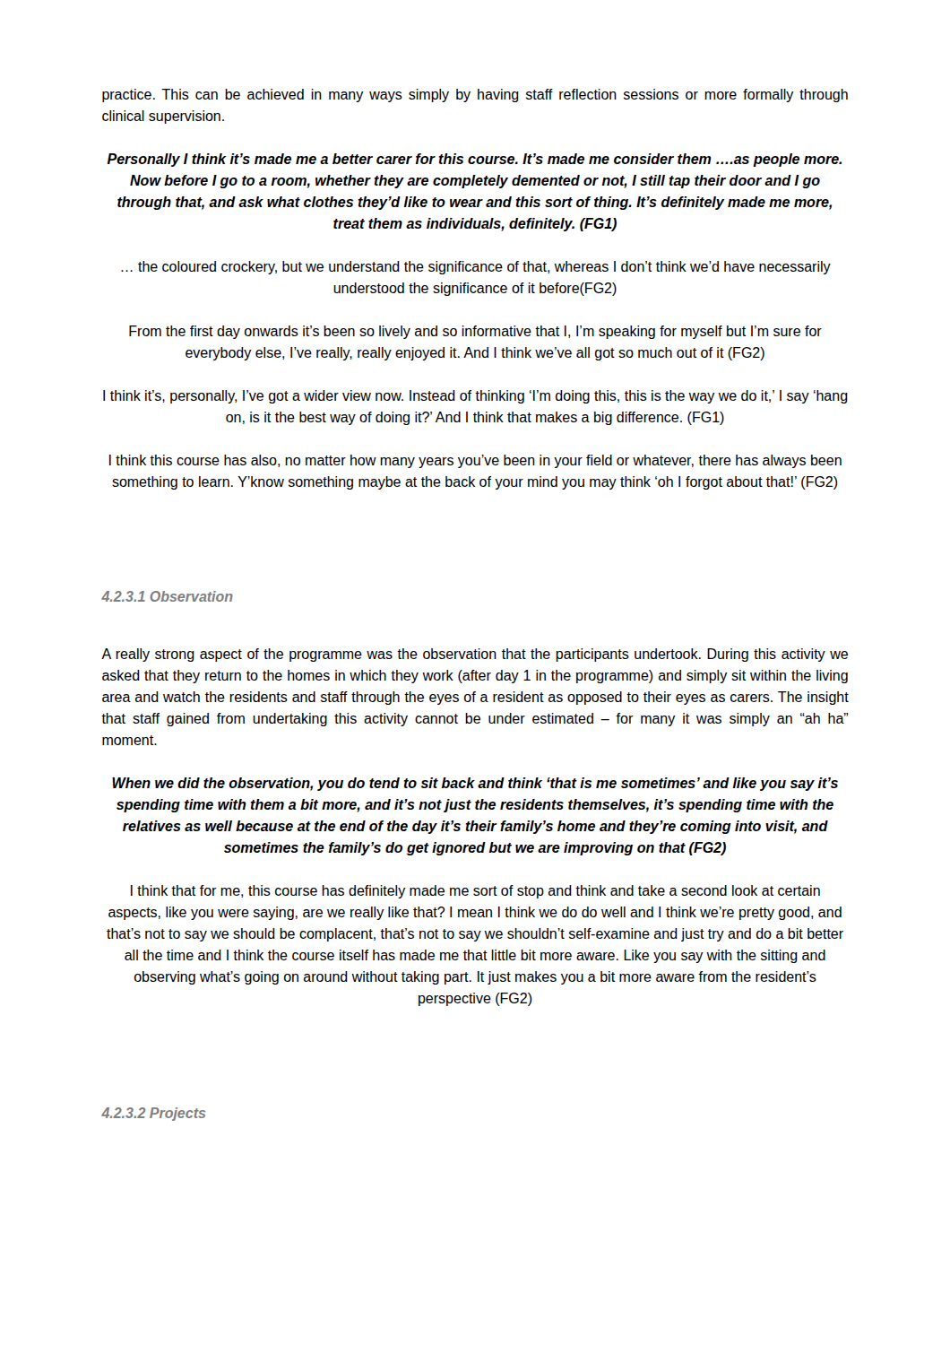practice. This can be achieved in many ways simply by having staff reflection sessions or more formally through clinical supervision.
Personally I think it’s made me a better carer for this course. It’s made me consider them ….as people more. Now before I go to a room, whether they are completely demented or not, I still tap their door and I go through that, and ask what clothes they’d like to wear and this sort of thing. It’s definitely made me more, treat them as individuals, definitely. (FG1)
… the coloured crockery, but we understand the significance of that, whereas I don’t think we’d have necessarily understood the significance of it before(FG2)
From the first day onwards it’s been so lively and so informative that I, I’m speaking for myself but I’m sure for everybody else, I’ve really, really enjoyed it. And I think we’ve all got so much out of it (FG2)
I think it’s, personally, I’ve got a wider view now. Instead of thinking ‘I’m doing this, this is the way we do it,’ I say ‘hang on, is it the best way of doing it?’ And I think that makes a big difference. (FG1)
I think this course has also, no matter how many years you’ve been in your field or whatever, there has always been something to learn. Y’know something maybe at the back of your mind you may think ‘oh I forgot about that!’ (FG2)
4.2.3.1 Observation
A really strong aspect of the programme was the observation that the participants undertook. During this activity we asked that they return to the homes in which they work (after day 1 in the programme) and simply sit within the living area and watch the residents and staff through the eyes of a resident as opposed to their eyes as carers. The insight that staff gained from undertaking this activity cannot be under estimated – for many it was simply an “ah ha” moment.
When we did the observation, you do tend to sit back and think ‘that is me sometimes’ and like you say it’s spending time with them a bit more, and it’s not just the residents themselves, it’s spending time with the relatives as well because at the end of the day it’s their family’s home and they’re coming into visit, and sometimes the family’s do get ignored but we are improving on that (FG2)
I think that for me, this course has definitely made me sort of stop and think and take a second look at certain aspects, like you were saying, are we really like that? I mean I think we do do well and I think we’re pretty good, and that’s not to say we should be complacent, that’s not to say we shouldn’t self-examine and just try and do a bit better all the time and I think the course itself has made me that little bit more aware. Like you say with the sitting and observing what’s going on around without taking part. It just makes you a bit more aware from the resident’s perspective (FG2)
4.2.3.2 Projects